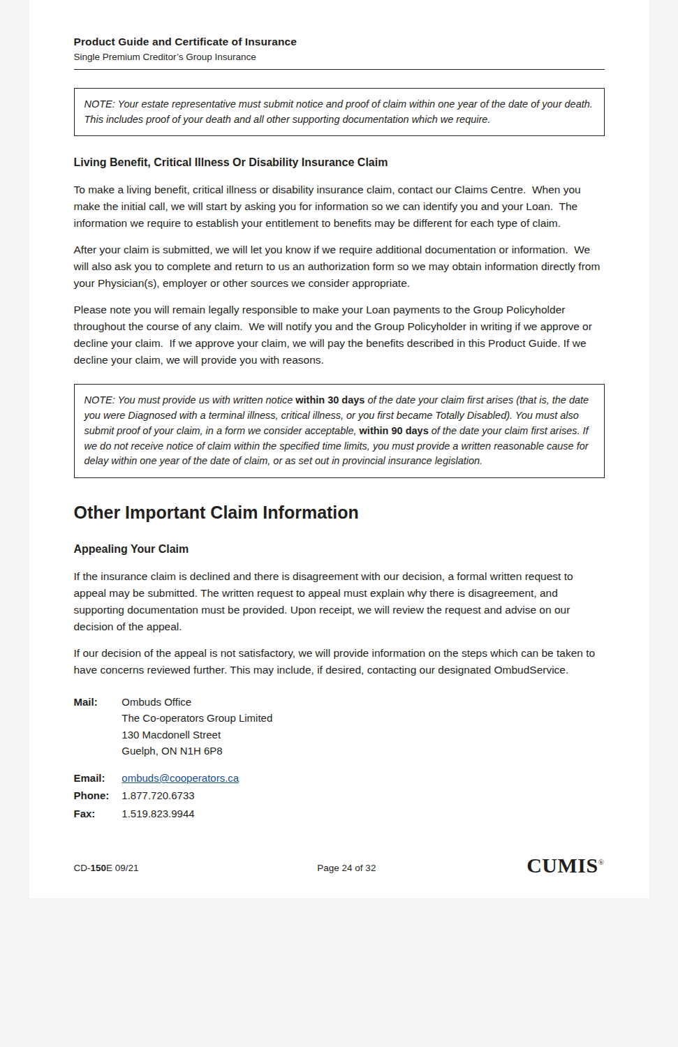Product Guide and Certificate of Insurance
Single Premium Creditor’s Group Insurance
NOTE: Your estate representative must submit notice and proof of claim within one year of the date of your death. This includes proof of your death and all other supporting documentation which we require.
Living Benefit, Critical Illness Or Disability Insurance Claim
To make a living benefit, critical illness or disability insurance claim, contact our Claims Centre. When you make the initial call, we will start by asking you for information so we can identify you and your Loan. The information we require to establish your entitlement to benefits may be different for each type of claim.
After your claim is submitted, we will let you know if we require additional documentation or information. We will also ask you to complete and return to us an authorization form so we may obtain information directly from your Physician(s), employer or other sources we consider appropriate.
Please note you will remain legally responsible to make your Loan payments to the Group Policyholder throughout the course of any claim. We will notify you and the Group Policyholder in writing if we approve or decline your claim. If we approve your claim, we will pay the benefits described in this Product Guide. If we decline your claim, we will provide you with reasons.
NOTE: You must provide us with written notice within 30 days of the date your claim first arises (that is, the date you were Diagnosed with a terminal illness, critical illness, or you first became Totally Disabled). You must also submit proof of your claim, in a form we consider acceptable, within 90 days of the date your claim first arises. If we do not receive notice of claim within the specified time limits, you must provide a written reasonable cause for delay within one year of the date of claim, or as set out in provincial insurance legislation.
Other Important Claim Information
Appealing Your Claim
If the insurance claim is declined and there is disagreement with our decision, a formal written request to appeal may be submitted. The written request to appeal must explain why there is disagreement, and supporting documentation must be provided. Upon receipt, we will review the request and advise on our decision of the appeal.
If our decision of the appeal is not satisfactory, we will provide information on the steps which can be taken to have concerns reviewed further. This may include, if desired, contacting our designated OmbudService.
| Mail: | Ombuds Office The Co-operators Group Limited 130 Macdonell Street Guelph, ON N1H 6P8 |
| Email: | ombuds@cooperators.ca |
| Phone: | 1.877.720.6733 |
| Fax: | 1.519.823.9944 |
CD-150 E 09/21
Page 24 of 32
CUMIS®